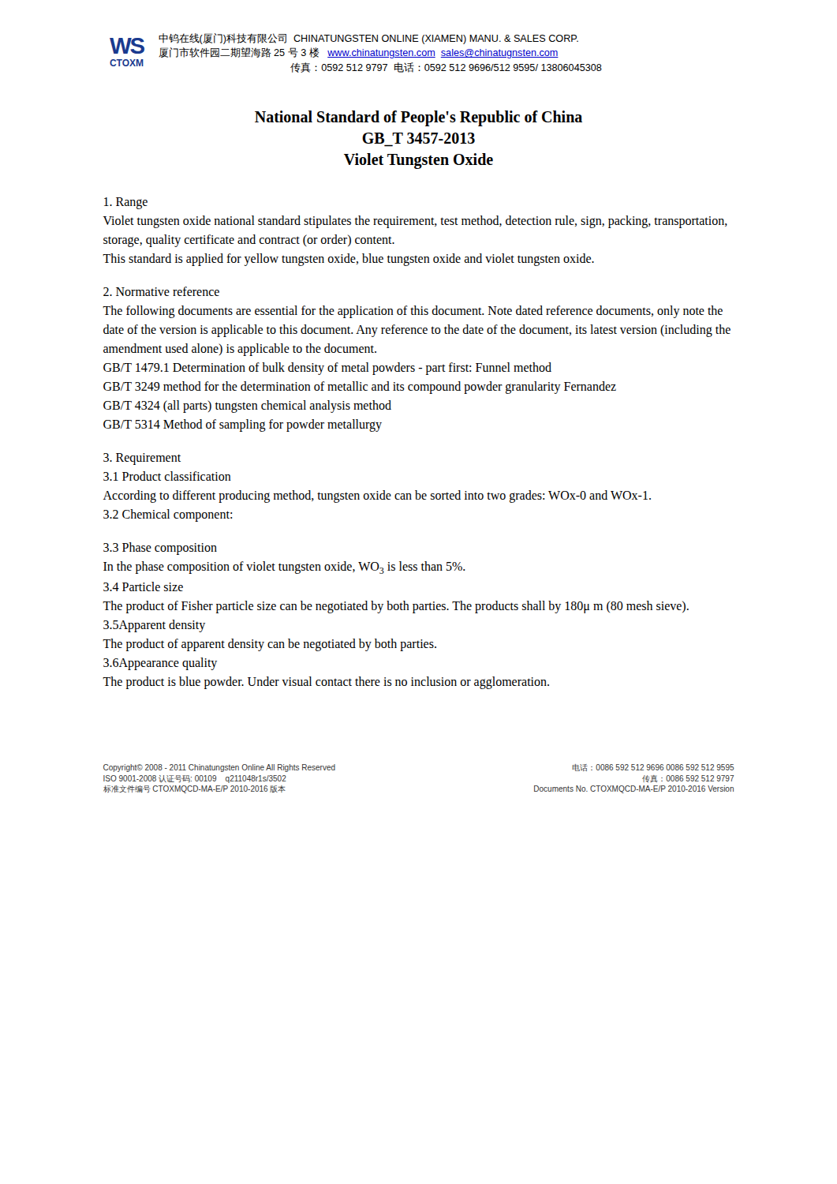WS CTOXM
中钨在线(厦门)科技有限公司 CHINATUNGSTEN ONLINE (XIAMEN) MANU. & SALES CORP.
厦门市软件园二期望海路 25 号 3 楼 www.chinatungsten.com sales@chinatugnsten.com
传真：0592 512 9797 电话：0592 512 9696/512 9595/ 13806045308
National Standard of People's Republic of China GB_T 3457-2013 Violet Tungsten Oxide
1. Range
Violet tungsten oxide national standard stipulates the requirement, test method, detection rule, sign, packing, transportation, storage, quality certificate and contract (or order) content.
This standard is applied for yellow tungsten oxide, blue tungsten oxide and violet tungsten oxide.
2. Normative reference
The following documents are essential for the application of this document. Note dated reference documents, only note the date of the version is applicable to this document. Any reference to the date of the document, its latest version (including the amendment used alone) is applicable to the document.
GB/T 1479.1 Determination of bulk density of metal powders - part first: Funnel method
GB/T 3249 method for the determination of metallic and its compound powder granularity Fernandez
GB/T 4324 (all parts) tungsten chemical analysis method
GB/T 5314 Method of sampling for powder metallurgy
3. Requirement
3.1 Product classification
According to different producing method, tungsten oxide can be sorted into two grades: WOx-0 and WOx-1.
3.2 Chemical component:
3.3 Phase composition
In the phase composition of violet tungsten oxide, WO3 is less than 5%.
3.4 Particle size
The product of Fisher particle size can be negotiated by both parties. The products shall by 180μ m (80 mesh sieve).
3.5Apparent density
The product of apparent density can be negotiated by both parties.
3.6Appearance quality
The product is blue powder. Under visual contact there is no inclusion or agglomeration.
Copyright© 2008 - 2011 Chinatungsten Online All Rights Reserved
ISO 9001-2008 认证号码: 00109 q211048r1s/3502
标准文件编号 CTOXMQCD-MA-E/P 2010-2016 版本
电话：0086 592 512 9696 0086 592 512 9595
传真：0086 592 512 9797
Documents No. CTOXMQCD-MA-E/P 2010-2016 Version